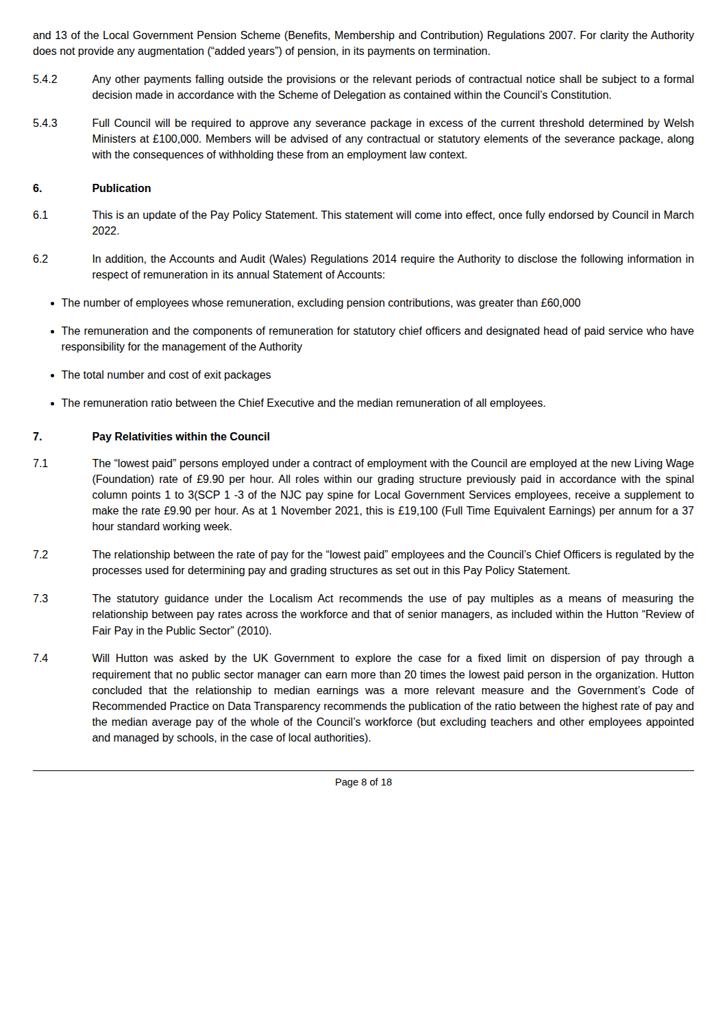and 13 of the Local Government Pension Scheme (Benefits, Membership and Contribution) Regulations 2007. For clarity the Authority does not provide any augmentation (“added years”) of pension, in its payments on termination.
5.4.2
Any other payments falling outside the provisions or the relevant periods of contractual notice shall be subject to a formal decision made in accordance with the Scheme of Delegation as contained within the Council’s Constitution.
5.4.3
Full Council will be required to approve any severance package in excess of the current threshold determined by Welsh Ministers at £100,000. Members will be advised of any contractual or statutory elements of the severance package, along with the consequences of withholding these from an employment law context.
6. Publication
6.1
This is an update of the Pay Policy Statement. This statement will come into effect, once fully endorsed by Council in March 2022.
6.2
In addition, the Accounts and Audit (Wales) Regulations 2014 require the Authority to disclose the following information in respect of remuneration in its annual Statement of Accounts:
The number of employees whose remuneration, excluding pension contributions, was greater than £60,000
The remuneration and the components of remuneration for statutory chief officers and designated head of paid service who have responsibility for the management of the Authority
The total number and cost of exit packages
The remuneration ratio between the Chief Executive and the median remuneration of all employees.
7. Pay Relativities within the Council
7.1
The “lowest paid” persons employed under a contract of employment with the Council are employed at the new Living Wage (Foundation) rate of £9.90 per hour. All roles within our grading structure previously paid in accordance with the spinal column points 1 to 3(SCP 1 -3 of the NJC pay spine for Local Government Services employees, receive a supplement to make the rate £9.90 per hour. As at 1 November 2021, this is £19,100 (Full Time Equivalent Earnings) per annum for a 37 hour standard working week.
7.2
The relationship between the rate of pay for the “lowest paid” employees and the Council’s Chief Officers is regulated by the processes used for determining pay and grading structures as set out in this Pay Policy Statement.
7.3
The statutory guidance under the Localism Act recommends the use of pay multiples as a means of measuring the relationship between pay rates across the workforce and that of senior managers, as included within the Hutton “Review of Fair Pay in the Public Sector” (2010).
7.4
Will Hutton was asked by the UK Government to explore the case for a fixed limit on dispersion of pay through a requirement that no public sector manager can earn more than 20 times the lowest paid person in the organization. Hutton concluded that the relationship to median earnings was a more relevant measure and the Government’s Code of Recommended Practice on Data Transparency recommends the publication of the ratio between the highest rate of pay and the median average pay of the whole of the Council’s workforce (but excluding teachers and other employees appointed and managed by schools, in the case of local authorities).
Page 8 of 18